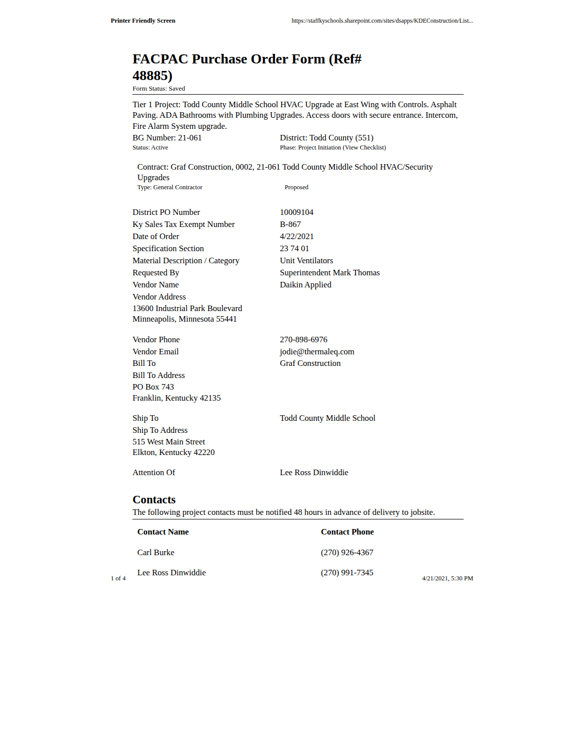Printer Friendly Screen https://staffkyschools.sharepoint.com/sites/dsapps/KDEConstruction/List...
FACPAC Purchase Order Form (Ref#
48885)
Form Status: Saved
Tier 1 Project: Todd County Middle School HVAC Upgrade at East Wing with Controls. Asphalt Paving. ADA Bathrooms with Plumbing Upgrades. Access doors with secure entrance. Intercom, Fire Alarm System upgrade.
BG Number: 21-061
District: Todd County (551)
Status: Active
Phase: Project Initiation (View Checklist)
Contract: Graf Construction, 0002, 21-061 Todd County Middle School HVAC/Security
Upgrades
Type: General Contractor
Proposed
| District PO Number | 10009104 |
| Ky Sales Tax Exempt Number | B-867 |
| Date of Order | 4/22/2021 |
| Specification Section | 23 74 01 |
| Material Description / Category | Unit Ventilators |
| Requested By | Superintendent Mark Thomas |
| Vendor Name | Daikin Applied |
| Vendor Address | |
13600 Industrial Park Boulevard
Minneapolis, Minnesota 55441
| Vendor Phone | 270-898-6976 |
| Vendor Email | jodie@thermaleq.com |
| Bill To | Graf Construction |
| Bill To Address | |
PO Box 743
Franklin, Kentucky 42135
| Ship To | Todd County Middle School |
| Ship To Address | |
515 West Main Street
Elkton, Kentucky 42220
| Attention Of | Lee Ross Dinwiddie |
Contacts
The following project contacts must be notified 48 hours in advance of delivery to jobsite.
| Contact Name | Contact Phone |
| --- | --- |
| Carl Burke | (270) 926-4367 |
| Lee Ross Dinwiddie | (270) 991-7345 |
1 of 4 4/21/2021, 5:30 PM